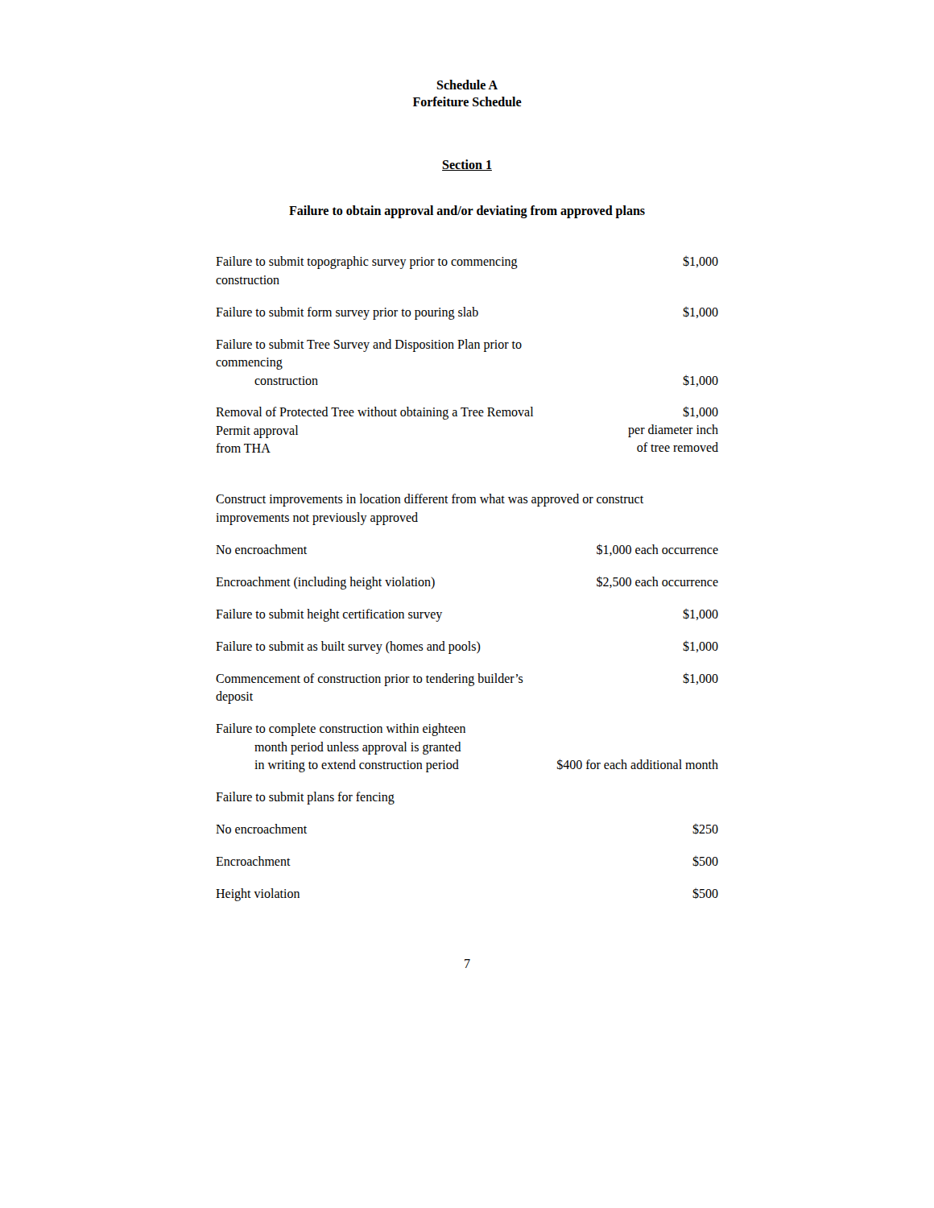Schedule A
Forfeiture Schedule
Section 1
Failure to obtain approval and/or deviating from approved plans
| Failure to submit topographic survey prior to commencing construction | $1,000 |
| Failure to submit form survey prior to pouring slab | $1,000 |
| Failure to submit Tree Survey and Disposition Plan prior to commencing construction | $1,000 |
| Removal of Protected Tree without obtaining a Tree Removal Permit approval from THA | $1,000 per diameter inch of tree removed |
| Construct improvements in location different from what was approved or construct improvements not previously approved |
| No encroachment | $1,000 each occurrence |
| Encroachment (including height violation) | $2,500 each occurrence |
| Failure to submit height certification survey | $1,000 |
| Failure to submit as built survey (homes and pools) | $1,000 |
| Commencement of construction prior to tendering builder’s deposit | $1,000 |
| Failure to complete construction within eighteen month period unless approval is granted in writing to extend construction period | $400 for each additional month |
| Failure to submit plans for fencing | |
| No encroachment | $250 |
| Encroachment | $500 |
| Height violation | $500 |
7